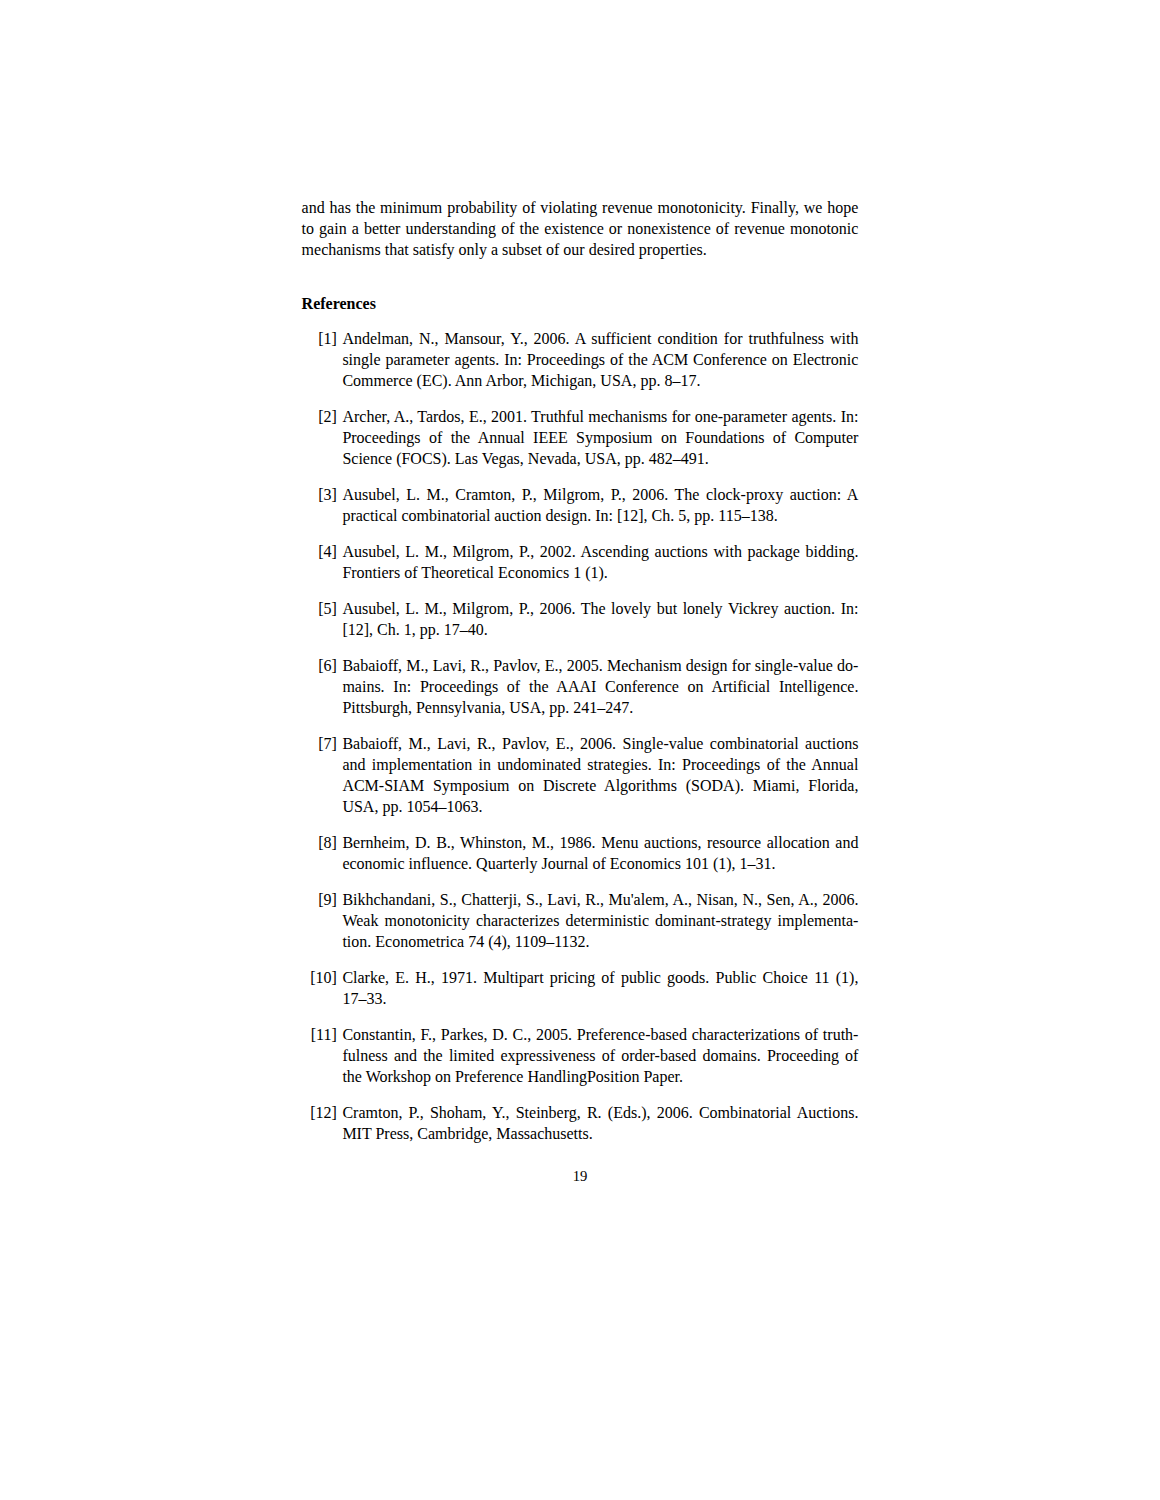and has the minimum probability of violating revenue monotonicity. Finally, we hope to gain a better understanding of the existence or nonexistence of revenue monotonic mechanisms that satisfy only a subset of our desired properties.
References
[1] Andelman, N., Mansour, Y., 2006. A sufficient condition for truthfulness with single parameter agents. In: Proceedings of the ACM Conference on Electronic Commerce (EC). Ann Arbor, Michigan, USA, pp. 8–17.
[2] Archer, A., Tardos, E., 2001. Truthful mechanisms for one-parameter agents. In: Proceedings of the Annual IEEE Symposium on Foundations of Computer Science (FOCS). Las Vegas, Nevada, USA, pp. 482–491.
[3] Ausubel, L. M., Cramton, P., Milgrom, P., 2006. The clock-proxy auction: A practical combinatorial auction design. In: [12], Ch. 5, pp. 115–138.
[4] Ausubel, L. M., Milgrom, P., 2002. Ascending auctions with package bidding. Frontiers of Theoretical Economics 1 (1).
[5] Ausubel, L. M., Milgrom, P., 2006. The lovely but lonely Vickrey auction. In: [12], Ch. 1, pp. 17–40.
[6] Babaioff, M., Lavi, R., Pavlov, E., 2005. Mechanism design for single-value domains. In: Proceedings of the AAAI Conference on Artificial Intelligence. Pittsburgh, Pennsylvania, USA, pp. 241–247.
[7] Babaioff, M., Lavi, R., Pavlov, E., 2006. Single-value combinatorial auctions and implementation in undominated strategies. In: Proceedings of the Annual ACM-SIAM Symposium on Discrete Algorithms (SODA). Miami, Florida, USA, pp. 1054–1063.
[8] Bernheim, D. B., Whinston, M., 1986. Menu auctions, resource allocation and economic influence. Quarterly Journal of Economics 101 (1), 1–31.
[9] Bikhchandani, S., Chatterji, S., Lavi, R., Mu'alem, A., Nisan, N., Sen, A., 2006. Weak monotonicity characterizes deterministic dominant-strategy implementation. Econometrica 74 (4), 1109–1132.
[10] Clarke, E. H., 1971. Multipart pricing of public goods. Public Choice 11 (1), 17–33.
[11] Constantin, F., Parkes, D. C., 2005. Preference-based characterizations of truthfulness and the limited expressiveness of order-based domains. Proceeding of the Workshop on Preference HandlingPosition Paper.
[12] Cramton, P., Shoham, Y., Steinberg, R. (Eds.), 2006. Combinatorial Auctions. MIT Press, Cambridge, Massachusetts.
19